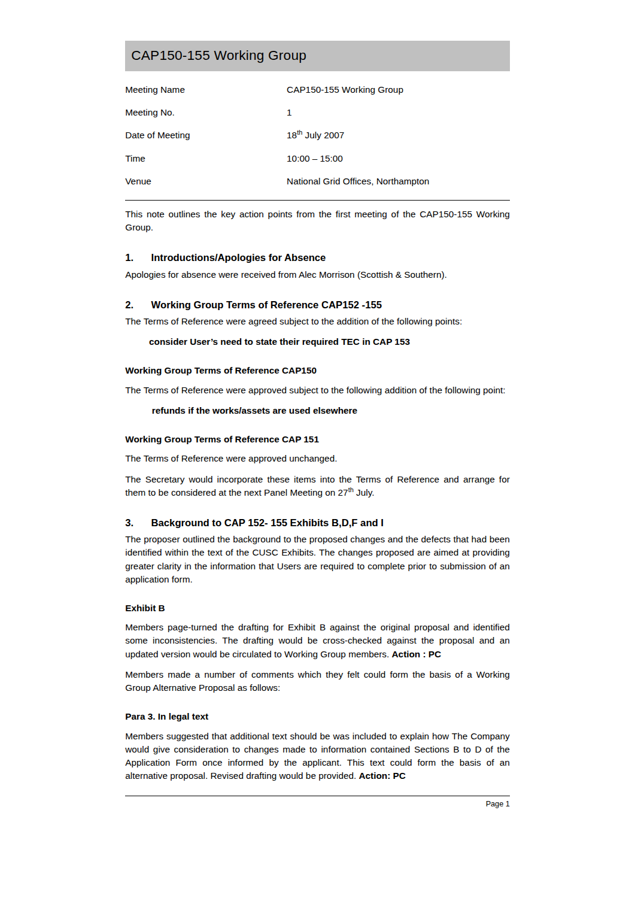CAP150-155 Working Group
| Meeting Name | CAP150-155 Working Group |
| Meeting No. | 1 |
| Date of Meeting | 18 th July 2007 |
| Time | 10:00 – 15:00 |
| Venue | National Grid Offices, Northampton |
This note outlines the key action points from the first meeting of the CAP150-155 Working Group.
1. Introductions/Apologies for Absence
Apologies for absence were received from Alec Morrison (Scottish & Southern).
2. Working Group Terms of Reference CAP152 -155
The Terms of Reference were agreed subject to the addition of the following points:
consider User’s need to state their required TEC in CAP 153
Working Group Terms of Reference CAP150
The Terms of Reference were approved subject to the following addition of the following point:
refunds if the works/assets are used elsewhere
Working Group Terms of Reference CAP 151
The Terms of Reference were approved unchanged.
The Secretary would incorporate these items into the Terms of Reference and arrange for them to be considered at the next Panel Meeting on 27th July.
3. Background to CAP 152- 155 Exhibits B,D,F and I
The proposer outlined the background to the proposed changes and the defects that had been identified within the text of the CUSC Exhibits. The changes proposed are aimed at providing greater clarity in the information that Users are required to complete prior to submission of an application form.
Exhibit B
Members page-turned the drafting for Exhibit B against the original proposal and identified some inconsistencies. The drafting would be cross-checked against the proposal and an updated version would be circulated to Working Group members. Action : PC
Members made a number of comments which they felt could form the basis of a Working Group Alternative Proposal as follows:
Para 3. In legal text
Members suggested that additional text should be was included to explain how The Company would give consideration to changes made to information contained Sections B to D of the Application Form once informed by the applicant. This text could form the basis of an alternative proposal. Revised drafting would be provided. Action: PC
Page 1